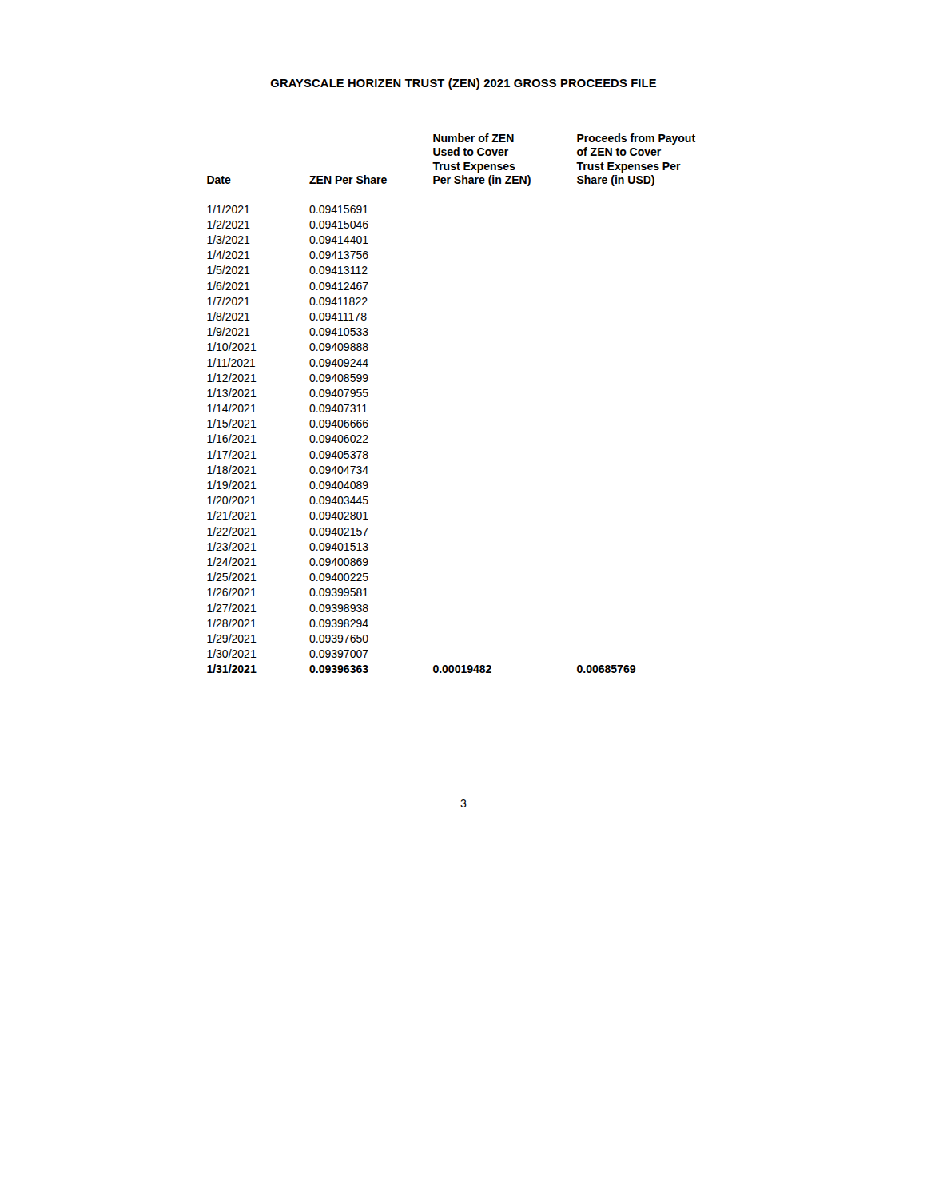GRAYSCALE HORIZEN TRUST (ZEN) 2021 GROSS PROCEEDS FILE
| Date | ZEN Per Share | Number of ZEN Used to Cover Trust Expenses Per Share (in ZEN) | Proceeds from Payout of ZEN to Cover Trust Expenses Per Share (in USD) |
| --- | --- | --- | --- |
| 1/1/2021 | 0.09415691 | | |
| 1/2/2021 | 0.09415046 | | |
| 1/3/2021 | 0.09414401 | | |
| 1/4/2021 | 0.09413756 | | |
| 1/5/2021 | 0.09413112 | | |
| 1/6/2021 | 0.09412467 | | |
| 1/7/2021 | 0.09411822 | | |
| 1/8/2021 | 0.09411178 | | |
| 1/9/2021 | 0.09410533 | | |
| 1/10/2021 | 0.09409888 | | |
| 1/11/2021 | 0.09409244 | | |
| 1/12/2021 | 0.09408599 | | |
| 1/13/2021 | 0.09407955 | | |
| 1/14/2021 | 0.09407311 | | |
| 1/15/2021 | 0.09406666 | | |
| 1/16/2021 | 0.09406022 | | |
| 1/17/2021 | 0.09405378 | | |
| 1/18/2021 | 0.09404734 | | |
| 1/19/2021 | 0.09404089 | | |
| 1/20/2021 | 0.09403445 | | |
| 1/21/2021 | 0.09402801 | | |
| 1/22/2021 | 0.09402157 | | |
| 1/23/2021 | 0.09401513 | | |
| 1/24/2021 | 0.09400869 | | |
| 1/25/2021 | 0.09400225 | | |
| 1/26/2021 | 0.09399581 | | |
| 1/27/2021 | 0.09398938 | | |
| 1/28/2021 | 0.09398294 | | |
| 1/29/2021 | 0.09397650 | | |
| 1/30/2021 | 0.09397007 | | |
| 1/31/2021 | 0.09396363 | 0.00019482 | 0.00685769 |
3